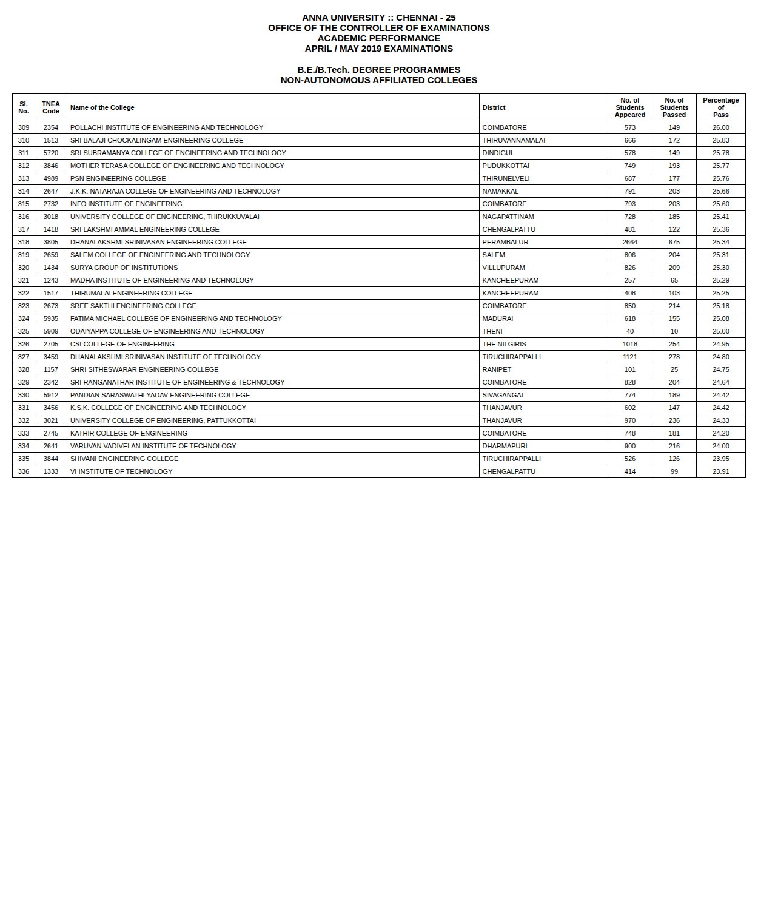ANNA UNIVERSITY :: CHENNAI - 25
OFFICE OF THE CONTROLLER OF EXAMINATIONS
ACADEMIC PERFORMANCE
APRIL / MAY 2019 EXAMINATIONS
B.E./B.Tech. DEGREE PROGRAMMES
NON-AUTONOMOUS AFFILIATED COLLEGES
| Sl. No. | TNEA Code | Name of the College | District | No. of Students Appeared | No. of Students Passed | Percentage of Pass |
| --- | --- | --- | --- | --- | --- | --- |
| 309 | 2354 | POLLACHI INSTITUTE OF ENGINEERING AND TECHNOLOGY | COIMBATORE | 573 | 149 | 26.00 |
| 310 | 1513 | SRI BALAJI CHOCKALINGAM ENGINEERING COLLEGE | THIRUVANNAMALAI | 666 | 172 | 25.83 |
| 311 | 5720 | SRI SUBRAMANYA COLLEGE OF ENGINEERING AND TECHNOLOGY | DINDIGUL | 578 | 149 | 25.78 |
| 312 | 3846 | MOTHER TERASA COLLEGE OF ENGINEERING AND TECHNOLOGY | PUDUKKOTTAI | 749 | 193 | 25.77 |
| 313 | 4989 | PSN ENGINEERING COLLEGE | THIRUNELVELI | 687 | 177 | 25.76 |
| 314 | 2647 | J.K.K. NATARAJA COLLEGE OF ENGINEERING AND TECHNOLOGY | NAMAKKAL | 791 | 203 | 25.66 |
| 315 | 2732 | INFO INSTITUTE OF ENGINEERING | COIMBATORE | 793 | 203 | 25.60 |
| 316 | 3018 | UNIVERSITY COLLEGE OF ENGINEERING, THIRUKKUVALAI | NAGAPATTINAM | 728 | 185 | 25.41 |
| 317 | 1418 | SRI LAKSHMI AMMAL ENGINEERING COLLEGE | CHENGALPATTU | 481 | 122 | 25.36 |
| 318 | 3805 | DHANALAKSHMI SRINIVASAN ENGINEERING COLLEGE | PERAMBALUR | 2664 | 675 | 25.34 |
| 319 | 2659 | SALEM COLLEGE OF ENGINEERING AND TECHNOLOGY | SALEM | 806 | 204 | 25.31 |
| 320 | 1434 | SURYA GROUP OF INSTITUTIONS | VILLUPURAM | 826 | 209 | 25.30 |
| 321 | 1243 | MADHA INSTITUTE OF ENGINEERING AND TECHNOLOGY | KANCHEEPURAM | 257 | 65 | 25.29 |
| 322 | 1517 | THIRUMALAI ENGINEERING COLLEGE | KANCHEEPURAM | 408 | 103 | 25.25 |
| 323 | 2673 | SREE SAKTHI ENGINEERING COLLEGE | COIMBATORE | 850 | 214 | 25.18 |
| 324 | 5935 | FATIMA MICHAEL COLLEGE OF ENGINEERING AND TECHNOLOGY | MADURAI | 618 | 155 | 25.08 |
| 325 | 5909 | ODAIYAPPA COLLEGE OF ENGINEERING AND TECHNOLOGY | THENI | 40 | 10 | 25.00 |
| 326 | 2705 | CSI COLLEGE OF ENGINEERING | THE NILGIRIS | 1018 | 254 | 24.95 |
| 327 | 3459 | DHANALAKSHMI SRINIVASAN INSTITUTE OF TECHNOLOGY | TIRUCHIRAPPALLI | 1121 | 278 | 24.80 |
| 328 | 1157 | SHRI SITHESWARAR ENGINEERING COLLEGE | RANIPET | 101 | 25 | 24.75 |
| 329 | 2342 | SRI RANGANATHAR INSTITUTE OF ENGINEERING & TECHNOLOGY | COIMBATORE | 828 | 204 | 24.64 |
| 330 | 5912 | PANDIAN SARASWATHI YADAV ENGINEERING COLLEGE | SIVAGANGAI | 774 | 189 | 24.42 |
| 331 | 3456 | K.S.K. COLLEGE OF ENGINEERING AND TECHNOLOGY | THANJAVUR | 602 | 147 | 24.42 |
| 332 | 3021 | UNIVERSITY COLLEGE OF ENGINEERING, PATTUKKOTTAI | THANJAVUR | 970 | 236 | 24.33 |
| 333 | 2745 | KATHIR COLLEGE OF ENGINEERING | COIMBATORE | 748 | 181 | 24.20 |
| 334 | 2641 | VARUVAN VADIVELAN INSTITUTE OF TECHNOLOGY | DHARMAPURI | 900 | 216 | 24.00 |
| 335 | 3844 | SHIVANI ENGINEERING COLLEGE | TIRUCHIRAPPALLI | 526 | 126 | 23.95 |
| 336 | 1333 | VI INSTITUTE OF TECHNOLOGY | CHENGALPATTU | 414 | 99 | 23.91 |